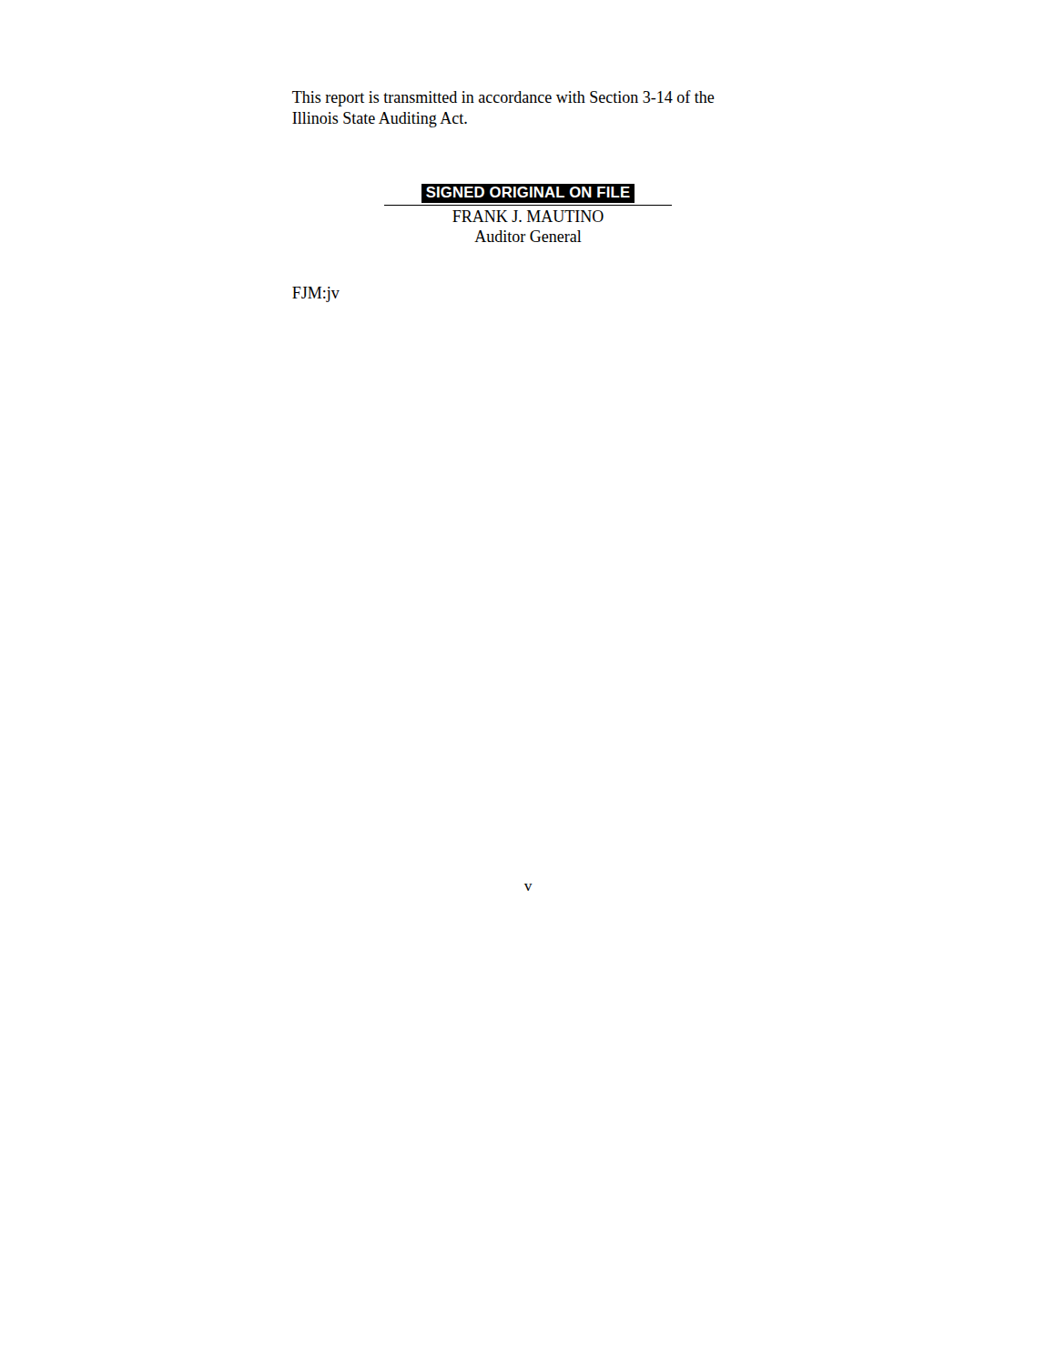This report is transmitted in accordance with Section 3-14 of the Illinois State Auditing Act.
SIGNED ORIGINAL ON FILE
FRANK J. MAUTINO
Auditor General
FJM:jv
v